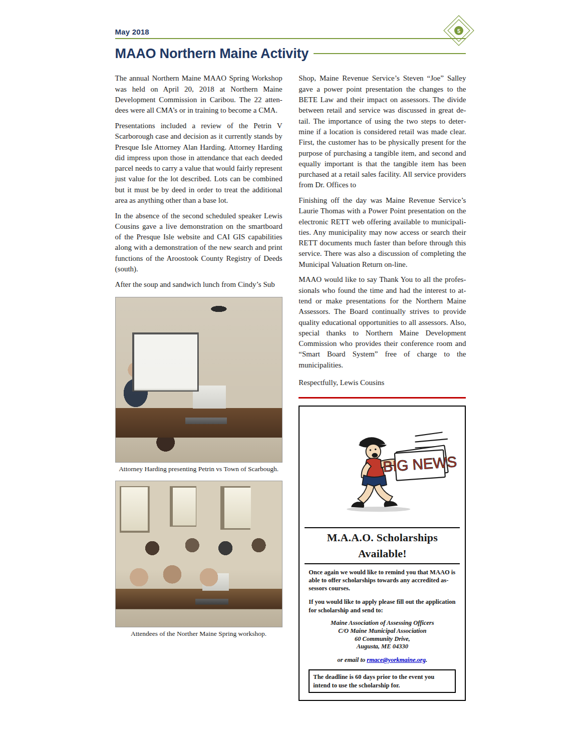5
May 2018
MAAO Northern Maine Activity
The annual Northern Maine MAAO Spring Workshop was held on April 20, 2018 at Northern Maine Development Commission in Caribou. The 22 attendees were all CMA’s or in training to become a CMA.
Presentations included a review of the Petrin V Scarborough case and decision as it currently stands by Presque Isle Attorney Alan Harding. Attorney Harding did impress upon those in attendance that each deeded parcel needs to carry a value that would fairly represent just value for the lot described. Lots can be combined but it must be by deed in order to treat the additional area as anything other than a base lot.
In the absence of the second scheduled speaker Lewis Cousins gave a live demonstration on the smartboard of the Presque Isle website and CAI GIS capabilities along with a demonstration of the new search and print functions of the Aroostook County Registry of Deeds (south).
After the soup and sandwich lunch from Cindy’s Sub
Attorney Harding presenting Petrin vs Town of Scarbough.
Attendees of the Norther Maine Spring workshop.
Shop, Maine Revenue Service’s Steven “Joe” Salley gave a power point presentation the changes to the BETE Law and their impact on assessors. The divide between retail and service was discussed in great detail. The importance of using the two steps to determine if a location is considered retail was made clear. First, the customer has to be physically present for the purpose of purchasing a tangible item, and second and equally important is that the tangible item has been purchased at a retail sales facility. All service providers from Dr. Offices to
Finishing off the day was Maine Revenue Service’s Laurie Thomas with a Power Point presentation on the electronic RETT web offering available to municipalities. Any municipality may now access or search their RETT documents much faster than before through this service. There was also a discussion of completing the Municipal Valuation Return on-line.
MAAO would like to say Thank You to all the professionals who found the time and had the interest to attend or make presentations for the Northern Maine Assessors. The Board continually strives to provide quality educational opportunities to all assessors. Also, special thanks to Northern Maine Development Commission who provides their conference room and “Smart Board System” free of charge to the municipalities.
Respectfully, Lewis Cousins
BIG NEWS
M.A.A.O. Scholarships Available!
Once again we would like to remind you that MAAO is able to offer scholarships towards any accredited assessors courses.
If you would like to apply please fill out the application for scholarship and send to:
Maine Association of Assessing Officers
C/O Maine Municipal Association
60 Community Drive,
Augusta, ME 04330
or email to rmace@yorkmaine.org.
The deadline is 60 days prior to the event you intend to use the scholarship for.